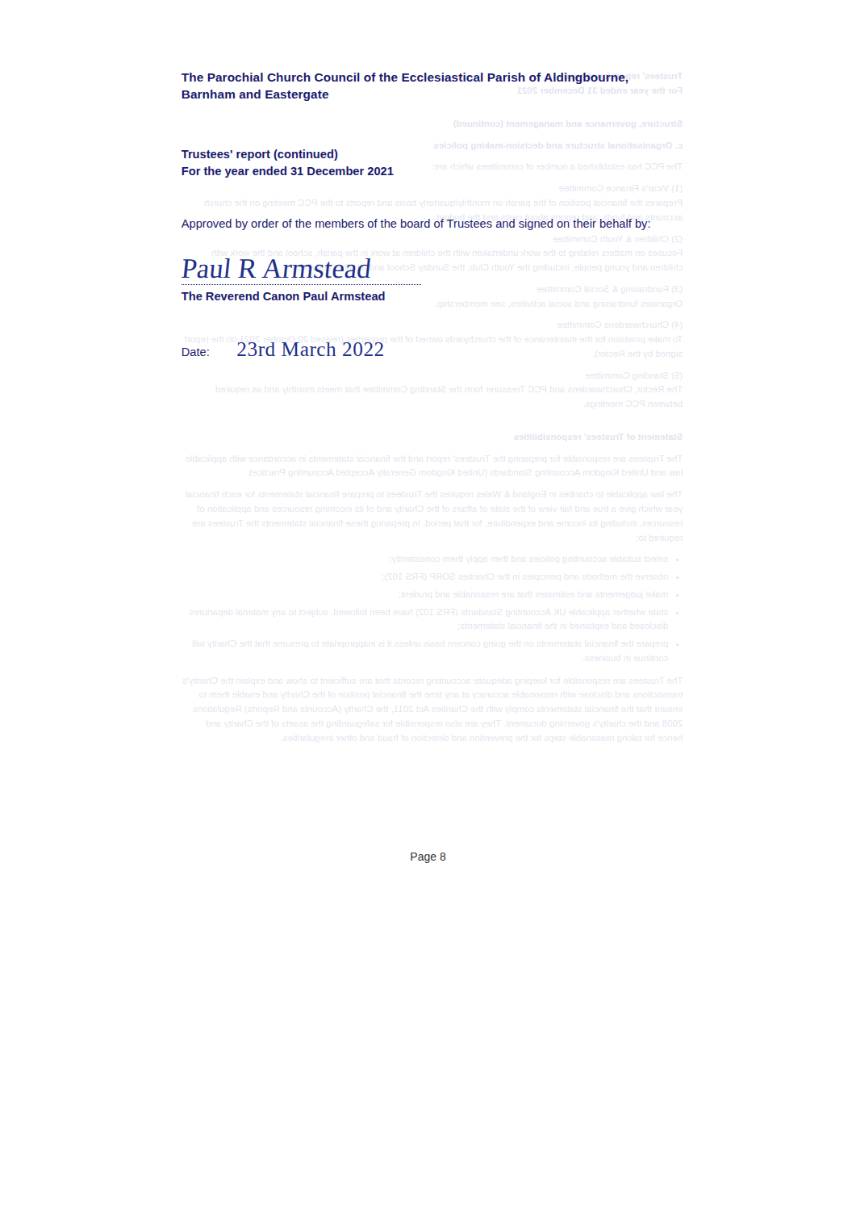Trustees' report (continued)
For the year ended 31 December 2021
Structure, governance and management (continued)
c. Organisational structure and decision-making policies
The PCC has established a number of committees which are:
(1) Vicar's Finance Committee
Prepares the financial position of the parish on monthly/quarterly basis and reports to the PCC meeting on the church accounts and funds, and reports about costs and the budget.
(2) Children & Youth Committee
Focuses on matters relating to the work undertaken with the children at work in the parish, school and the work with children and young people, including the Youth Club, the Sunday School and all other activities.
(3) Fundraising & Social Committee
Organises fundraising and social activities, see membership.
(4) Churchwardens Committee
To make provision for the maintenance of the churchyards owned of the properties (revised 20 October 2021 on the report signed by the Rector).
(5) Standing Committee
The Rector, Churchwardens and PCC Treasurer form the Standing Committee that meets monthly and as required between PCC meetings.
Statement of Trustees' responsibilities
The Trustees are responsible for preparing the Trustees' report and the financial statements in accordance with applicable law and United Kingdom Accounting Standards (United Kingdom Generally Accepted Accounting Practice).
The law applicable to charities in England & Wales requires the Trustees to prepare financial statements for each financial year which give a true and fair view of the state of affairs of the Charity and of its incoming resources and application of resources, including its income and expenditure, for that period. In preparing these financial statements the Trustees are required to:
select suitable accounting policies and then apply them consistently;
observe the methods and principles in the Charities SORP (FRS 102);
make judgements and estimates that are reasonable and prudent;
state whether applicable UK Accounting Standards (FRS 102) have been followed, subject to any material departures disclosed and explained in the financial statements;
prepare the financial statements on the going concern basis unless it is inappropriate to presume that the Charity will continue in business.
The Trustees are responsible for keeping adequate accounting records that are sufficient to show and explain the Charity's transactions and disclose with reasonable accuracy at any time the financial position of the Charity and enable them to ensure that the financial statements comply with the Charities Act 2011, the Charity (Accounts and Reports) Regulations 2008 and the charity's governing document. They are also responsible for safeguarding the assets of the Charity and hence for taking reasonable steps for the prevention and detection of fraud and other irregularities.
The Parochial Church Council of the Ecclesiastical Parish of Aldingbourne, Barnham and Eastergate
Trustees' report (continued)
For the year ended 31 December 2021
Approved by order of the members of the board of Trustees and signed on their behalf by:
Paul R Armstead
The Reverend Canon Paul Armstead
Date: 23rd March 2022
Page 8